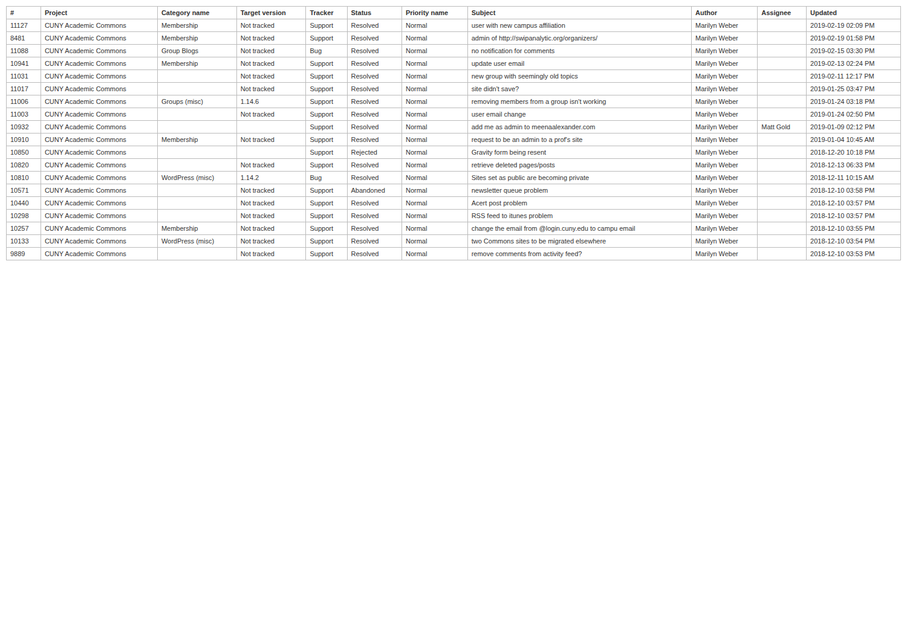| # | Project | Category name | Target version | Tracker | Status | Priority name | Subject | Author | Assignee | Updated |
| --- | --- | --- | --- | --- | --- | --- | --- | --- | --- | --- |
| 11127 | CUNY Academic Commons | Membership | Not tracked | Support | Resolved | Normal | user with new campus affiliation | Marilyn Weber | | 2019-02-19 02:09 PM |
| 8481 | CUNY Academic Commons | Membership | Not tracked | Support | Resolved | Normal | admin of http://swipanalytic.org/organizers/ | Marilyn Weber | | 2019-02-19 01:58 PM |
| 11088 | CUNY Academic Commons | Group Blogs | Not tracked | Bug | Resolved | Normal | no notification for comments | Marilyn Weber | | 2019-02-15 03:30 PM |
| 10941 | CUNY Academic Commons | Membership | Not tracked | Support | Resolved | Normal | update user email | Marilyn Weber | | 2019-02-13 02:24 PM |
| 11031 | CUNY Academic Commons | | Not tracked | Support | Resolved | Normal | new group with seemingly old topics | Marilyn Weber | | 2019-02-11 12:17 PM |
| 11017 | CUNY Academic Commons | | Not tracked | Support | Resolved | Normal | site didn't save? | Marilyn Weber | | 2019-01-25 03:47 PM |
| 11006 | CUNY Academic Commons | Groups (misc) | 1.14.6 | Support | Resolved | Normal | removing members from a group isn't working | Marilyn Weber | | 2019-01-24 03:18 PM |
| 11003 | CUNY Academic Commons | | Not tracked | Support | Resolved | Normal | user email change | Marilyn Weber | | 2019-01-24 02:50 PM |
| 10932 | CUNY Academic Commons | | | Support | Resolved | Normal | add me as admin to meenaalexander.com | Marilyn Weber | Matt Gold | 2019-01-09 02:12 PM |
| 10910 | CUNY Academic Commons | Membership | Not tracked | Support | Resolved | Normal | request to be an admin to a prof's site | Marilyn Weber | | 2019-01-04 10:45 AM |
| 10850 | CUNY Academic Commons | | | Support | Rejected | Normal | Gravity form being resent | Marilyn Weber | | 2018-12-20 10:18 PM |
| 10820 | CUNY Academic Commons | | Not tracked | Support | Resolved | Normal | retrieve deleted pages/posts | Marilyn Weber | | 2018-12-13 06:33 PM |
| 10810 | CUNY Academic Commons | WordPress (misc) | 1.14.2 | Bug | Resolved | Normal | Sites set as public are becoming private | Marilyn Weber | | 2018-12-11 10:15 AM |
| 10571 | CUNY Academic Commons | | Not tracked | Support | Abandoned | Normal | newsletter queue problem | Marilyn Weber | | 2018-12-10 03:58 PM |
| 10440 | CUNY Academic Commons | | Not tracked | Support | Resolved | Normal | Acert post problem | Marilyn Weber | | 2018-12-10 03:57 PM |
| 10298 | CUNY Academic Commons | | Not tracked | Support | Resolved | Normal | RSS feed to itunes problem | Marilyn Weber | | 2018-12-10 03:57 PM |
| 10257 | CUNY Academic Commons | Membership | Not tracked | Support | Resolved | Normal | change the email from @login.cuny.edu to campu email | Marilyn Weber | | 2018-12-10 03:55 PM |
| 10133 | CUNY Academic Commons | WordPress (misc) | Not tracked | Support | Resolved | Normal | two Commons sites to be migrated elsewhere | Marilyn Weber | | 2018-12-10 03:54 PM |
| 9889 | CUNY Academic Commons | | Not tracked | Support | Resolved | Normal | remove comments from activity feed? | Marilyn Weber | | 2018-12-10 03:53 PM |